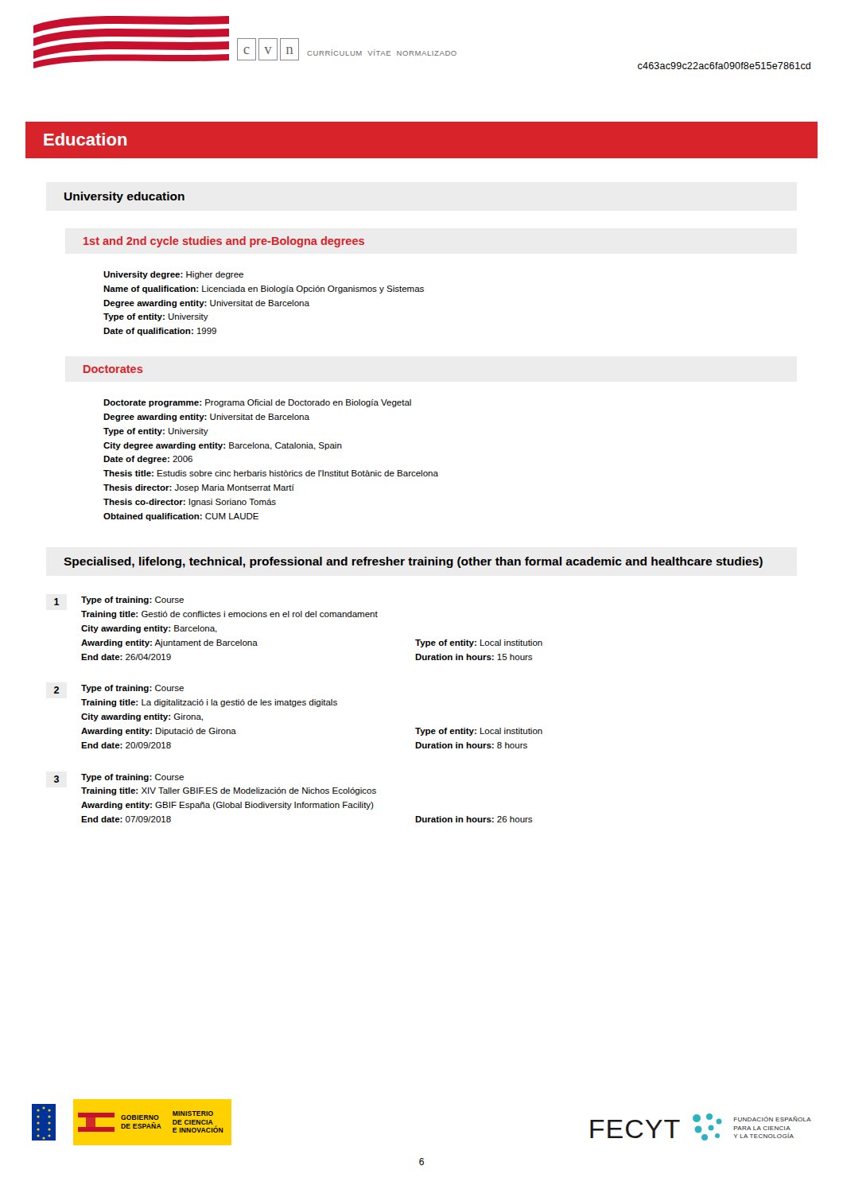cvn
CURRÍCULUM VÍTAE NORMALIZADO
c463ac99c22ac6fa090f8e515e7861cd
Education
University education
1st and 2nd cycle studies and pre-Bologna degrees
University degree: Higher degree
Name of qualification: Licenciada en Biología Opción Organismos y Sistemas
Degree awarding entity: Universitat de Barcelona
Type of entity: University
Date of qualification: 1999
Doctorates
Doctorate programme: Programa Oficial de Doctorado en Biología Vegetal
Degree awarding entity: Universitat de Barcelona
Type of entity: University
City degree awarding entity: Barcelona, Catalonia, Spain
Date of degree: 2006
Thesis title: Estudis sobre cinc herbaris històrics de l'Institut Botànic de Barcelona
Thesis director: Josep Maria Montserrat Martí
Thesis co-director: Ignasi Soriano Tomás
Obtained qualification: CUM LAUDE
Specialised, lifelong, technical, professional and refresher training (other than formal academic and healthcare studies)
1
Type of training: Course
Training title: Gestió de conflictes i emocions en el rol del comandament
City awarding entity: Barcelona,
Awarding entity: Ajuntament de Barcelona
Type of entity: Local institution
End date: 26/04/2019
Duration in hours: 15 hours
2
Type of training: Course
Training title: La digitalització i la gestió de les imatges digitals
City awarding entity: Girona,
Awarding entity: Diputació de Girona
Type of entity: Local institution
End date: 20/09/2018
Duration in hours: 8 hours
3
Type of training: Course
Training title: XIV Taller GBIF.ES de Modelización de Nichos Ecológicos
Awarding entity: GBIF España (Global Biodiversity Information Facility)
End date: 07/09/2018
Duration in hours: 26 hours
GOBIERNO
DE ESPAÑA
MINISTERIO
DE CIENCIA
E INNOVACIÓN
FECYT
FUNDACIÓN ESPAÑOLA
PARA LA CIENCIA
Y LA TECNOLOGÍA
6